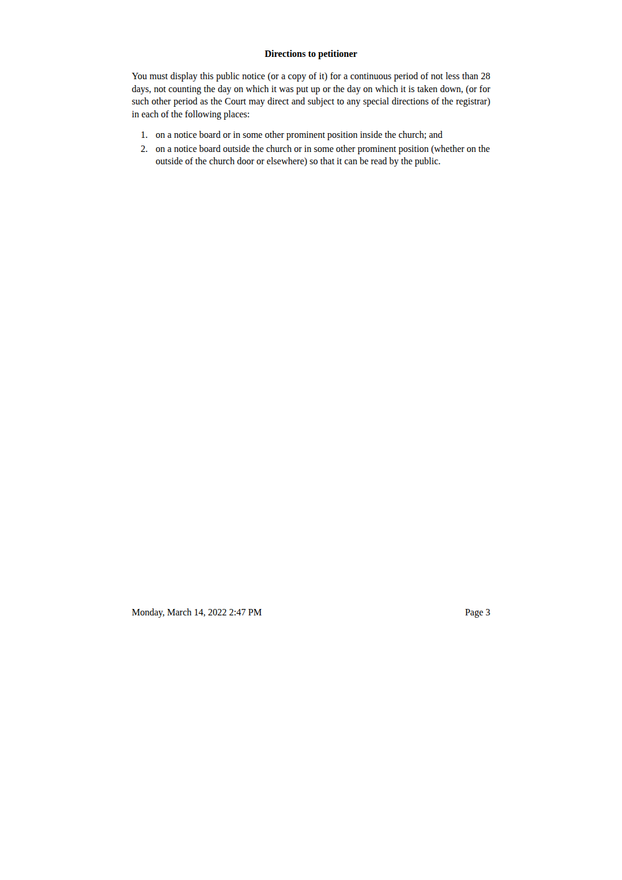Directions to petitioner
You must display this public notice (or a copy of it) for a continuous period of not less than 28 days, not counting the day on which it was put up or the day on which it is taken down, (or for such other period as the Court may direct and subject to any special directions of the registrar) in each of the following places:
on a notice board or in some other prominent position inside the church; and
on a notice board outside the church or in some other prominent position (whether on the outside of the church door or elsewhere) so that it can be read by the public.
Monday, March 14, 2022 2:47 PM Page 3